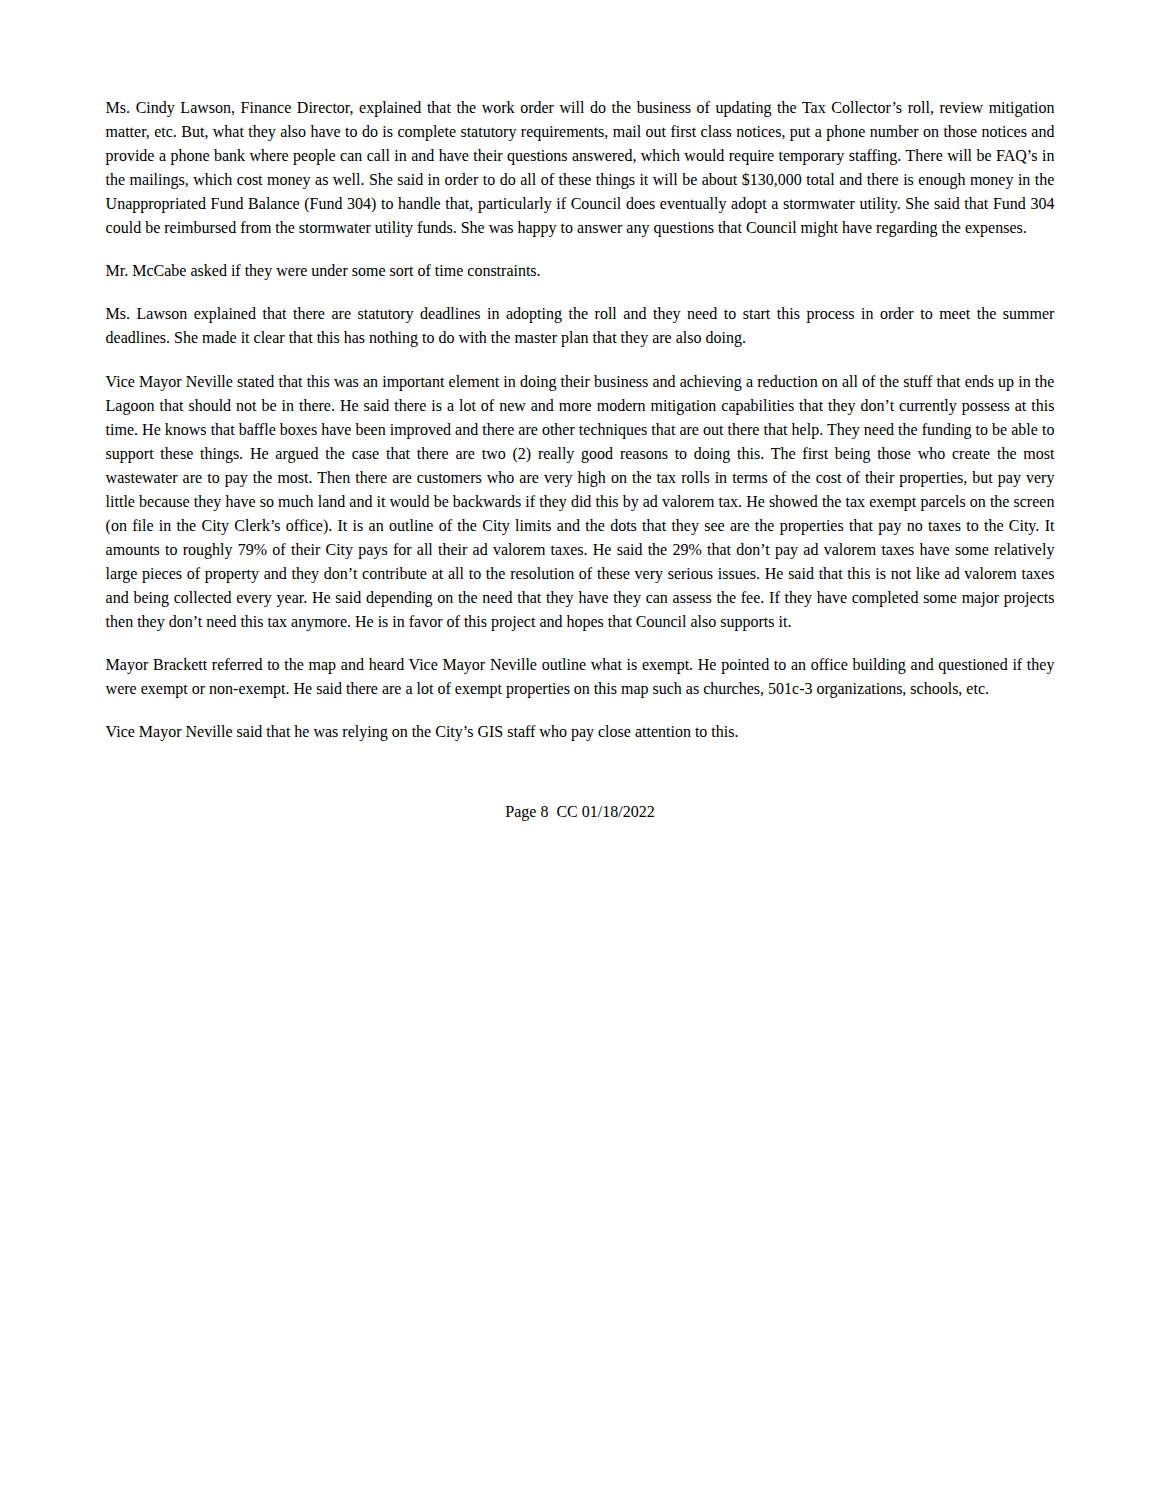Ms. Cindy Lawson, Finance Director, explained that the work order will do the business of updating the Tax Collector’s roll, review mitigation matter, etc. But, what they also have to do is complete statutory requirements, mail out first class notices, put a phone number on those notices and provide a phone bank where people can call in and have their questions answered, which would require temporary staffing. There will be FAQ’s in the mailings, which cost money as well. She said in order to do all of these things it will be about $130,000 total and there is enough money in the Unappropriated Fund Balance (Fund 304) to handle that, particularly if Council does eventually adopt a stormwater utility. She said that Fund 304 could be reimbursed from the stormwater utility funds. She was happy to answer any questions that Council might have regarding the expenses.
Mr. McCabe asked if they were under some sort of time constraints.
Ms. Lawson explained that there are statutory deadlines in adopting the roll and they need to start this process in order to meet the summer deadlines. She made it clear that this has nothing to do with the master plan that they are also doing.
Vice Mayor Neville stated that this was an important element in doing their business and achieving a reduction on all of the stuff that ends up in the Lagoon that should not be in there. He said there is a lot of new and more modern mitigation capabilities that they don’t currently possess at this time. He knows that baffle boxes have been improved and there are other techniques that are out there that help. They need the funding to be able to support these things. He argued the case that there are two (2) really good reasons to doing this. The first being those who create the most wastewater are to pay the most. Then there are customers who are very high on the tax rolls in terms of the cost of their properties, but pay very little because they have so much land and it would be backwards if they did this by ad valorem tax. He showed the tax exempt parcels on the screen (on file in the City Clerk’s office). It is an outline of the City limits and the dots that they see are the properties that pay no taxes to the City. It amounts to roughly 79% of their City pays for all their ad valorem taxes. He said the 29% that don’t pay ad valorem taxes have some relatively large pieces of property and they don’t contribute at all to the resolution of these very serious issues. He said that this is not like ad valorem taxes and being collected every year. He said depending on the need that they have they can assess the fee. If they have completed some major projects then they don’t need this tax anymore. He is in favor of this project and hopes that Council also supports it.
Mayor Brackett referred to the map and heard Vice Mayor Neville outline what is exempt. He pointed to an office building and questioned if they were exempt or non-exempt. He said there are a lot of exempt properties on this map such as churches, 501c-3 organizations, schools, etc.
Vice Mayor Neville said that he was relying on the City’s GIS staff who pay close attention to this.
Page 8 CC 01/18/2022